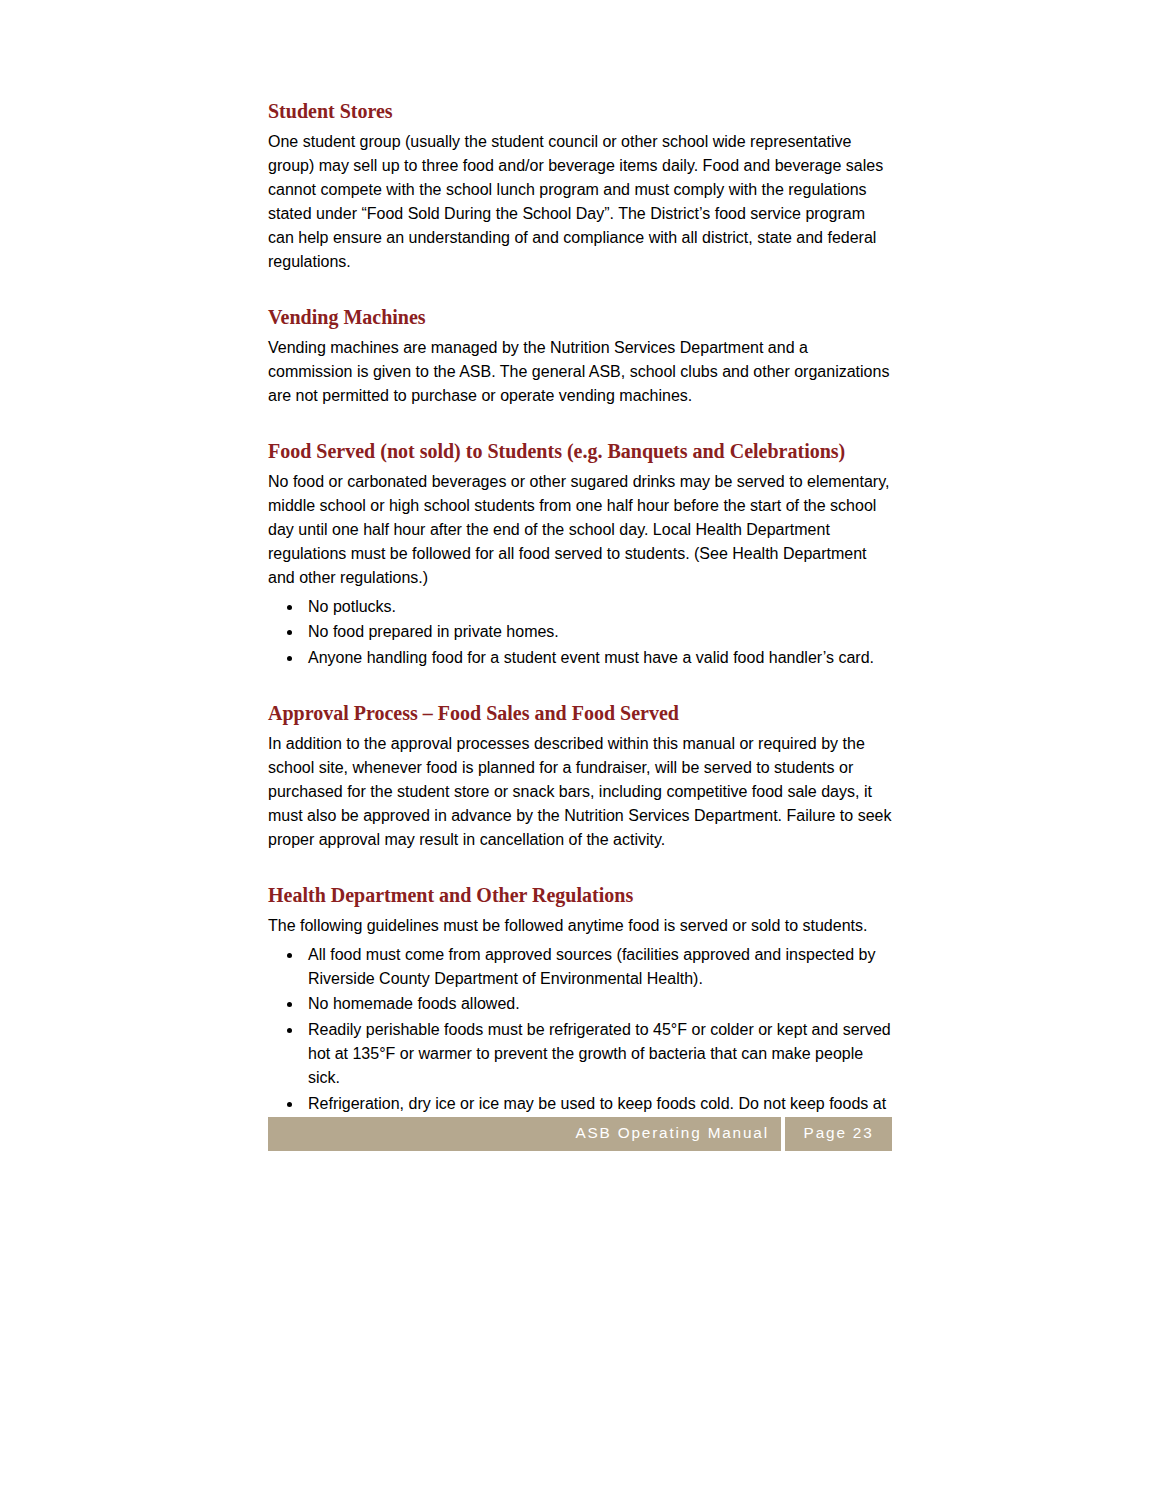Student Stores
One student group (usually the student council or other school wide representative group) may sell up to three food and/or beverage items daily. Food and beverage sales cannot compete with the school lunch program and must comply with the regulations stated under “Food Sold During the School Day”. The District’s food service program can help ensure an understanding of and compliance with all district, state and federal regulations.
Vending Machines
Vending machines are managed by the Nutrition Services Department and a commission is given to the ASB. The general ASB, school clubs and other organizations are not permitted to purchase or operate vending machines.
Food Served (not sold) to Students (e.g. Banquets and Celebrations)
No food or carbonated beverages or other sugared drinks may be served to elementary, middle school or high school students from one half hour before the start of the school day until one half hour after the end of the school day. Local Health Department regulations must be followed for all food served to students. (See Health Department and other regulations.)
No potlucks.
No food prepared in private homes.
Anyone handling food for a student event must have a valid food handler’s card.
Approval Process – Food Sales and Food Served
In addition to the approval processes described within this manual or required by the school site, whenever food is planned for a fundraiser, will be served to students or purchased for the student store or snack bars, including competitive food sale days, it must also be approved in advance by the Nutrition Services Department. Failure to seek proper approval may result in cancellation of the activity.
Health Department and Other Regulations
The following guidelines must be followed anytime food is served or sold to students.
All food must come from approved sources (facilities approved and inspected by Riverside County Department of Environmental Health).
No homemade foods allowed.
Readily perishable foods must be refrigerated to 45°F or colder or kept and served hot at 135°F or warmer to prevent the growth of bacteria that can make people sick.
Refrigeration, dry ice or ice may be used to keep foods cold. Do not keep foods at room temperature if they require refrigeration.
ASB Operating Manual
Page 23